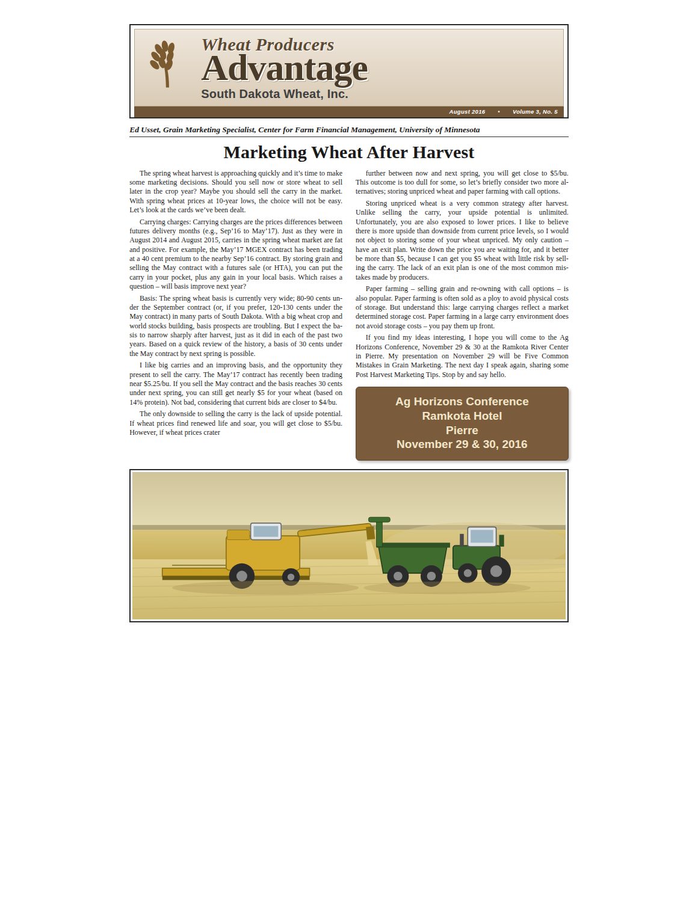Wheat Producers
Advantage
South Dakota Wheat, Inc.
August 2016 • Volume 3, No. 5
Ed Usset, Grain Marketing Specialist, Center for Farm Financial Management, University of Minnesota
Marketing Wheat After Harvest
The spring wheat harvest is approaching quickly and it’s time to make some marketing decisions. Should you sell now or store wheat to sell later in the crop year? Maybe you should sell the carry in the market. With spring wheat prices at 10-year lows, the choice will not be easy. Let’s look at the cards we’ve been dealt.
Carrying charges: Carrying charges are the prices differences between futures delivery months (e.g., Sep’16 to May’17). Just as they were in August 2014 and August 2015, carries in the spring wheat market are fat and positive. For example, the May’17 MGEX contract has been trading at a 40 cent premium to the nearby Sep’16 contract. By storing grain and selling the May contract with a futures sale (or HTA), you can put the carry in your pocket, plus any gain in your local basis. Which raises a question – will basis improve next year?
Basis: The spring wheat basis is currently very wide; 80-90 cents under the September contract (or, if you prefer, 120-130 cents under the May contract) in many parts of South Dakota. With a big wheat crop and world stocks building, basis prospects are troubling. But I expect the basis to narrow sharply after harvest, just as it did in each of the past two years. Based on a quick review of the history, a basis of 30 cents under the May contract by next spring is possible.
I like big carries and an improving basis, and the opportunity they present to sell the carry. The May’17 contract has recently been trading near $5.25/bu. If you sell the May contract and the basis reaches 30 cents under next spring, you can still get nearly $5 for your wheat (based on 14% protein). Not bad, considering that current bids are closer to $4/bu.
The only downside to selling the carry is the lack of upside potential. If wheat prices find renewed life and soar, you will get close to $5/bu. However, if wheat prices crater
further between now and next spring, you will get close to $5/bu. This outcome is too dull for some, so let’s briefly consider two more alternatives; storing unpriced wheat and paper farming with call options.
Storing unpriced wheat is a very common strategy after harvest. Unlike selling the carry, your upside potential is unlimited. Unfortunately, you are also exposed to lower prices. I like to believe there is more upside than downside from current price levels, so I would not object to storing some of your wheat unpriced. My only caution – have an exit plan. Write down the price you are waiting for, and it better be more than $5, because I can get you $5 wheat with little risk by selling the carry. The lack of an exit plan is one of the most common mistakes made by producers.
Paper farming – selling grain and re-owning with call options – is also popular. Paper farming is often sold as a ploy to avoid physical costs of storage. But understand this: large carrying charges reflect a market determined storage cost. Paper farming in a large carry environment does not avoid storage costs – you pay them up front.
If you find my ideas interesting, I hope you will come to the Ag Horizons Conference, November 29 & 30 at the Ramkota River Center in Pierre. My presentation on November 29 will be Five Common Mistakes in Grain Marketing. The next day I speak again, sharing some Post Harvest Marketing Tips. Stop by and say hello.
Ag Horizons Conference
Ramkota Hotel
Pierre
November 29 & 30, 2016